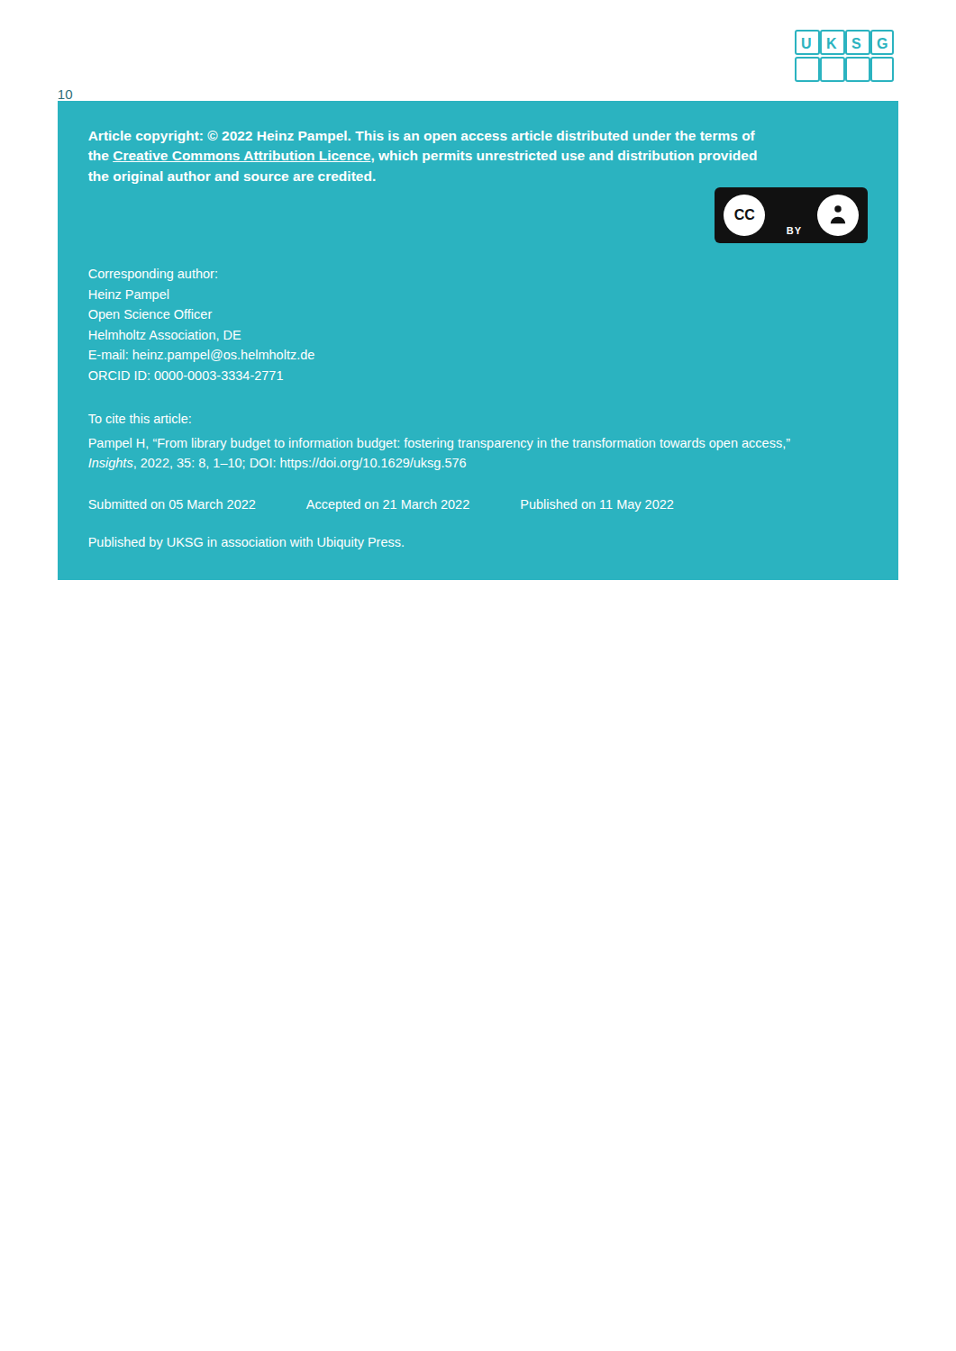U K S G
10
Article copyright: © 2022 Heinz Pampel. This is an open access article distributed under the terms of the Creative Commons Attribution Licence, which permits unrestricted use and distribution provided the original author and source are credited.
CC
BY
Corresponding author: Heinz Pampel
Open Science Officer
Helmholtz Association, DE
E-mail: heinz.pampel@os.helmholtz.de
ORCID ID: 0000-0003-3334-2771
To cite this article: Pampel H, “From library budget to information budget: fostering transparency in the transformation towards open access,” Insights, 2022, 35: 8, 1–10; DOI: https://doi.org/10.1629/uksg.576
Submitted on 05 March 2022 Accepted on 21 March 2022 Published on 11 May 2022
Published by UKSG in association with Ubiquity Press.